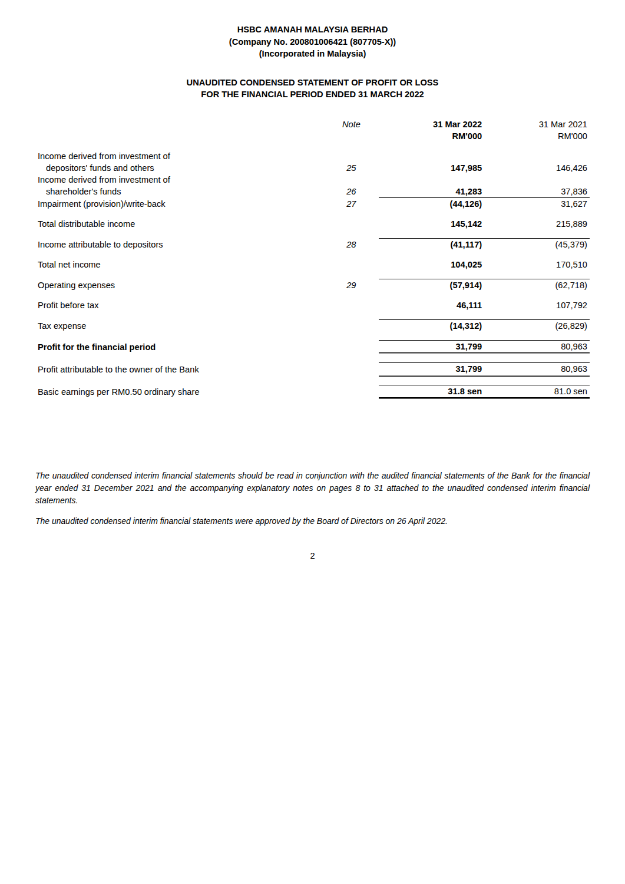HSBC AMANAH MALAYSIA BERHAD
(Company No. 200801006421 (807705-X))
(Incorporated in Malaysia)
UNAUDITED CONDENSED STATEMENT OF PROFIT OR LOSS
FOR THE FINANCIAL PERIOD ENDED 31 MARCH 2022
| | Note | 31 Mar 2022 | 31 Mar 2021 |
| | | RM'000 | RM'000 |
| Income derived from investment of | | | |
| depositors' funds and others | 25 | 147,985 | 146,426 |
| Income derived from investment of | | | |
| shareholder's funds | 26 | 41,283 | 37,836 |
| Impairment (provision)/write-back | 27 | (44,126) | 31,627 |
| Total distributable income | | 145,142 | 215,889 |
| Income attributable to depositors | 28 | (41,117) | (45,379) |
| Total net income | | 104,025 | 170,510 |
| Operating expenses | 29 | (57,914) | (62,718) |
| Profit before tax | | 46,111 | 107,792 |
| Tax expense | | (14,312) | (26,829) |
| Profit for the financial period | | 31,799 | 80,963 |
| Profit attributable to the owner of the Bank | | 31,799 | 80,963 |
| Basic earnings per RM0.50 ordinary share | | 31.8 sen | 81.0 sen |
The unaudited condensed interim financial statements should be read in conjunction with the audited financial statements of the Bank for the financial year ended 31 December 2021 and the accompanying explanatory notes on pages 8 to 31 attached to the unaudited condensed interim financial statements.
The unaudited condensed interim financial statements were approved by the Board of Directors on 26 April 2022.
2